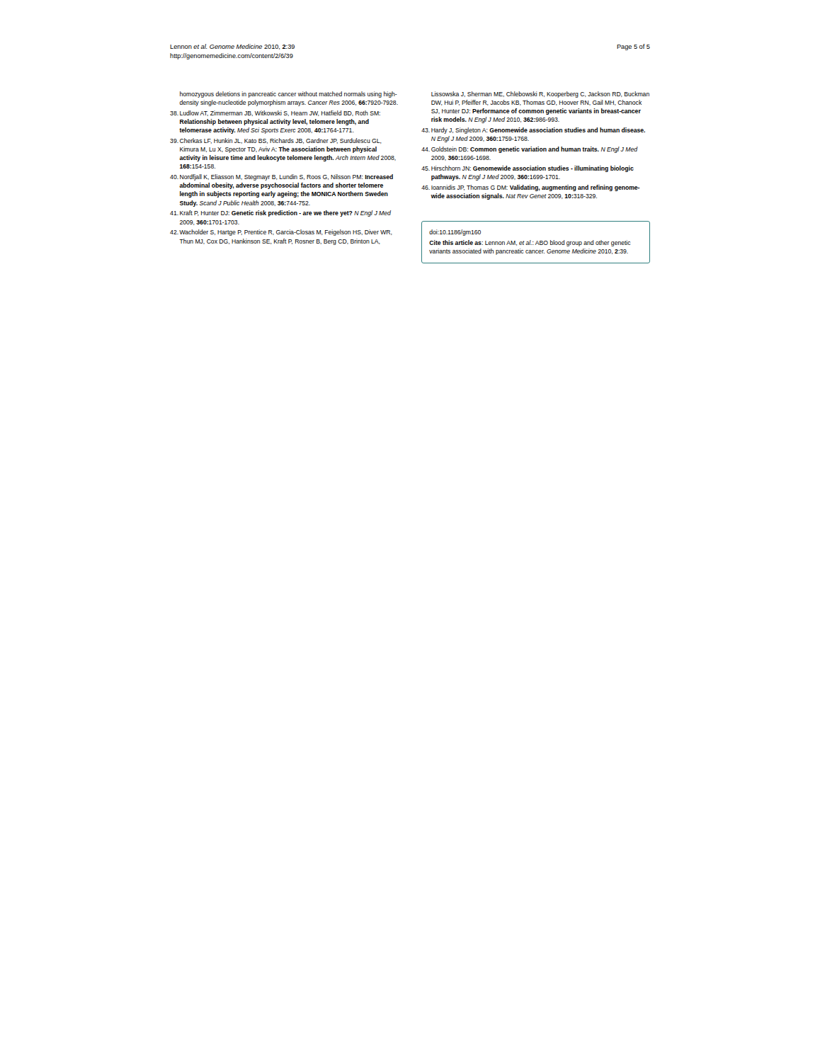Lennon et al. Genome Medicine 2010, 2:39
http://genomemedicine.com/content/2/6/39
Page 5 of 5
homozygous deletions in pancreatic cancer without matched normals using high-density single-nucleotide polymorphism arrays. Cancer Res 2006, 66: 7920-7928.
38. Ludlow AT, Zimmerman JB, Witkowski S, Hearn JW, Hatfield BD, Roth SM: Relationship between physical activity level, telomere length, and telomerase activity. Med Sci Sports Exerc 2008, 40: 1764-1771.
39. Cherkas LF, Hunkin JL, Kato BS, Richards JB, Gardner JP, Surdulescu GL, Kimura M, Lu X, Spector TD, Aviv A: The association between physical activity in leisure time and leukocyte telomere length. Arch Intern Med 2008, 168: 154-158.
40. Nordfjall K, Eliasson M, Stegmayr B, Lundin S, Roos G, Nilsson PM: Increased abdominal obesity, adverse psychosocial factors and shorter telomere length in subjects reporting early ageing; the MONICA Northern Sweden Study. Scand J Public Health 2008, 36: 744-752.
41. Kraft P, Hunter DJ: Genetic risk prediction - are we there yet? N Engl J Med 2009, 360: 1701-1703.
42. Wacholder S, Hartge P, Prentice R, Garcia-Closas M, Feigelson HS, Diver WR, Thun MJ, Cox DG, Hankinson SE, Kraft P, Rosner B, Berg CD, Brinton LA,
Lissowska J, Sherman ME, Chlebowski R, Kooperberg C, Jackson RD, Buckman DW, Hui P, Pfeiffer R, Jacobs KB, Thomas GD, Hoover RN, Gail MH, Chanock SJ, Hunter DJ: Performance of common genetic variants in breast-cancer risk models. N Engl J Med 2010, 362: 986-993.
43. Hardy J, Singleton A: Genomewide association studies and human disease. N Engl J Med 2009, 360: 1759-1768.
44. Goldstein DB: Common genetic variation and human traits. N Engl J Med 2009, 360: 1696-1698.
45. Hirschhorn JN: Genomewide association studies - illuminating biologic pathways. N Engl J Med 2009, 360: 1699-1701.
46. Ioannidis JP, Thomas G DM: Validating, augmenting and refining genome-wide association signals. Nat Rev Genet 2009, 10: 318-329.
doi:10.1186/gm160
Cite this article as: Lennon AM, et al.: ABO blood group and other genetic variants associated with pancreatic cancer. Genome Medicine 2010, 2:39.